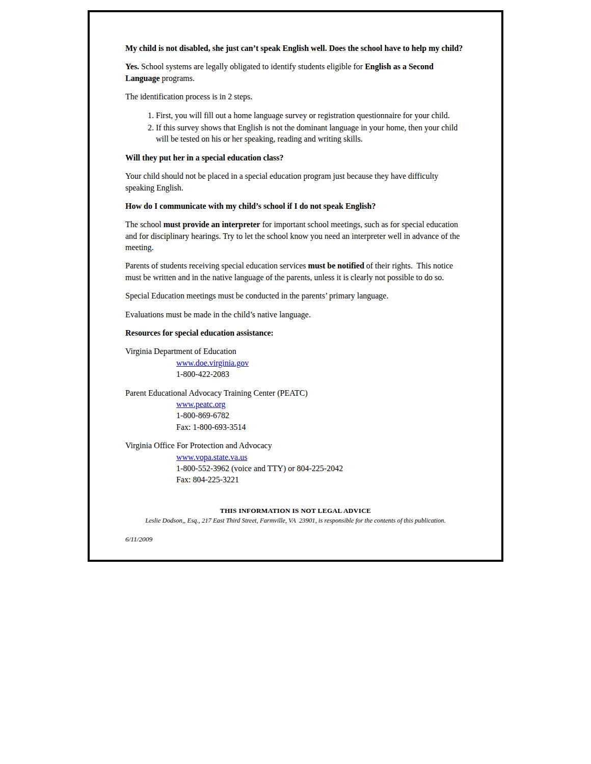My child is not disabled, she just can’t speak English well. Does the school have to help my child?
Yes. School systems are legally obligated to identify students eligible for English as a Second Language programs.
The identification process is in 2 steps.
First, you will fill out a home language survey or registration questionnaire for your child.
If this survey shows that English is not the dominant language in your home, then your child will be tested on his or her speaking, reading and writing skills.
Will they put her in a special education class?
Your child should not be placed in a special education program just because they have difficulty speaking English.
How do I communicate with my child’s school if I do not speak English?
The school must provide an interpreter for important school meetings, such as for special education and for disciplinary hearings. Try to let the school know you need an interpreter well in advance of the meeting.
Parents of students receiving special education services must be notified of their rights. This notice must be written and in the native language of the parents, unless it is clearly not possible to do so.
Special Education meetings must be conducted in the parents’ primary language.
Evaluations must be made in the child’s native language.
Resources for special education assistance:
Virginia Department of Education
www.doe.virginia.gov
1-800-422-2083
Parent Educational Advocacy Training Center (PEATC)
www.peatc.org
1-800-869-6782
Fax: 1-800-693-3514
Virginia Office For Protection and Advocacy
www.vopa.state.va.us
1-800-552-3962 (voice and TTY) or 804-225-2042
Fax: 804-225-3221
THIS INFORMATION IS NOT LEGAL ADVICE
Leslie Dodson,, Esq., 217 East Third Street, Farmville, VA 23901, is responsible for the contents of this publication.
6/11/2009